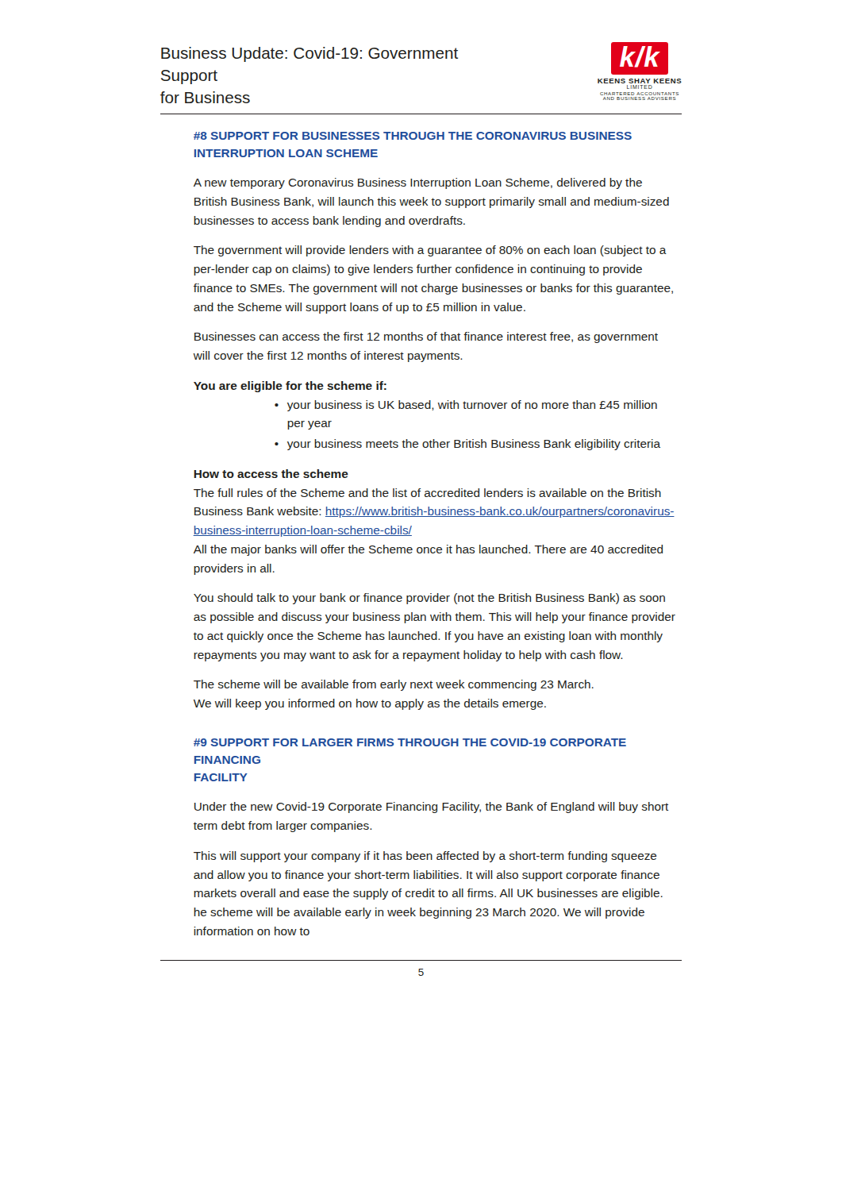Business Update: Covid-19: Government Support
for Business
k/k
KEENS SHAY KEENS
LIMITED
CHARTERED ACCOUNTANTS
AND BUSINESS ADVISERS
#8 SUPPORT FOR BUSINESSES THROUGH THE CORONAVIRUS BUSINESS
INTERRUPTION LOAN SCHEME
A new temporary Coronavirus Business Interruption Loan Scheme, delivered by the British Business Bank, will launch this week to support primarily small and medium-sized businesses to access bank lending and overdrafts.
The government will provide lenders with a guarantee of 80% on each loan (subject to a per-lender cap on claims) to give lenders further confidence in continuing to provide finance to SMEs. The government will not charge businesses or banks for this guarantee, and the Scheme will support loans of up to £5 million in value.
Businesses can access the first 12 months of that finance interest free, as government will cover the first 12 months of interest payments.
You are eligible for the scheme if:
your business is UK based, with turnover of no more than £45 million per year
your business meets the other British Business Bank eligibility criteria
How to access the scheme
The full rules of the Scheme and the list of accredited lenders is available on the British Business Bank website: https://www.british-business-bank.co.uk/ourpartners/coronavirus-business-interruption-loan-scheme-cbils/
All the major banks will offer the Scheme once it has launched. There are 40 accredited providers in all.
You should talk to your bank or finance provider (not the British Business Bank) as soon as possible and discuss your business plan with them. This will help your finance provider to act quickly once the Scheme has launched. If you have an existing loan with monthly repayments you may want to ask for a repayment holiday to help with cash flow.
The scheme will be available from early next week commencing 23 March.
We will keep you informed on how to apply as the details emerge.
#9 SUPPORT FOR LARGER FIRMS THROUGH THE COVID-19 CORPORATE FINANCING
FACILITY
Under the new Covid-19 Corporate Financing Facility, the Bank of England will buy short term debt from larger companies.
This will support your company if it has been affected by a short-term funding squeeze and allow you to finance your short-term liabilities. It will also support corporate finance markets overall and ease the supply of credit to all firms. All UK businesses are eligible. he scheme will be available early in week beginning 23 March 2020. We will provide information on how to
5